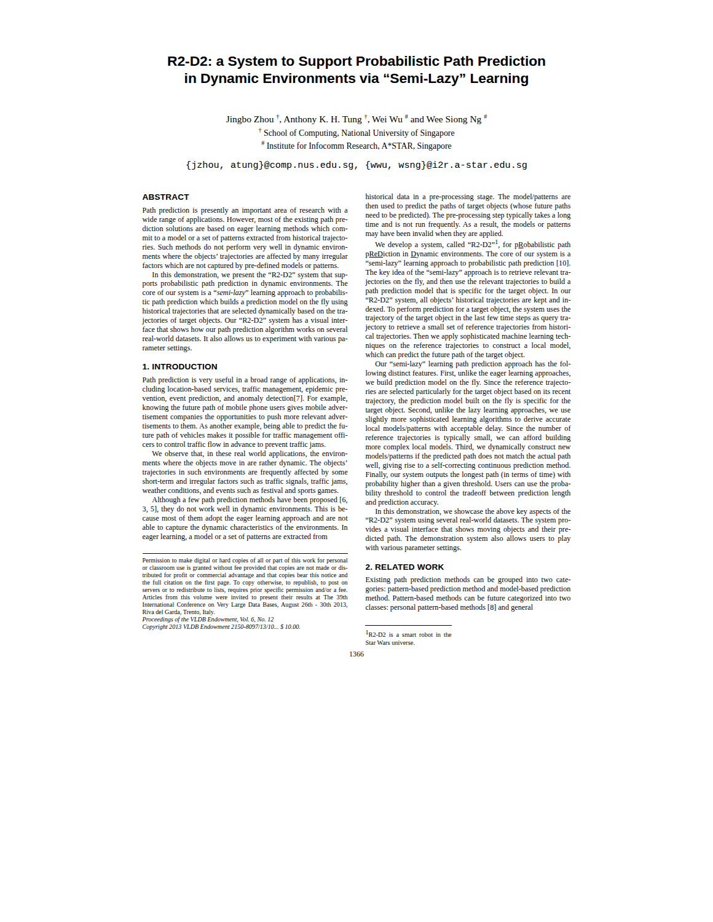R2-D2: a System to Support Probabilistic Path Prediction
in Dynamic Environments via “Semi-Lazy” Learning
Jingbo Zhou †, Anthony K. H. Tung †, Wei Wu # and Wee Siong Ng #
† School of Computing, National University of Singapore
# Institute for Infocomm Research, A*STAR, Singapore
{jzhou, atung}@comp.nus.edu.sg, {wwu, wsng}@i2r.a-star.edu.sg
ABSTRACT
Path prediction is presently an important area of research with a wide range of applications. However, most of the existing path prediction solutions are based on eager learning methods which commit to a model or a set of patterns extracted from historical trajectories. Such methods do not perform very well in dynamic environments where the objects’ trajectories are affected by many irregular factors which are not captured by pre-defined models or patterns.
In this demonstration, we present the “R2-D2” system that supports probabilistic path prediction in dynamic environments. The core of our system is a “semi-lazy” learning approach to probabilistic path prediction which builds a prediction model on the fly using historical trajectories that are selected dynamically based on the trajectories of target objects. Our “R2-D2” system has a visual interface that shows how our path prediction algorithm works on several real-world datasets. It also allows us to experiment with various parameter settings.
1. INTRODUCTION
Path prediction is very useful in a broad range of applications, including location-based services, traffic management, epidemic prevention, event prediction, and anomaly detection[7]. For example, knowing the future path of mobile phone users gives mobile advertisement companies the opportunities to push more relevant advertisements to them. As another example, being able to predict the future path of vehicles makes it possible for traffic management officers to control traffic flow in advance to prevent traffic jams.
We observe that, in these real world applications, the environments where the objects move in are rather dynamic. The objects’ trajectories in such environments are frequently affected by some short-term and irregular factors such as traffic signals, traffic jams, weather conditions, and events such as festival and sports games.
Although a few path prediction methods have been proposed [6, 3, 5], they do not work well in dynamic environments. This is because most of them adopt the eager learning approach and are not able to capture the dynamic characteristics of the environments. In eager learning, a model or a set of patterns are extracted from
Permission to make digital or hard copies of all or part of this work for personal or classroom use is granted without fee provided that copies are not made or distributed for profit or commercial advantage and that copies bear this notice and the full citation on the first page. To copy otherwise, to republish, to post on servers or to redistribute to lists, requires prior specific permission and/or a fee. Articles from this volume were invited to present their results at The 39th International Conference on Very Large Data Bases, August 26th - 30th 2013, Riva del Garda, Trento, Italy.
Proceedings of the VLDB Endowment, Vol. 6, No. 12
Copyright 2013 VLDB Endowment 2150-8097/13/10... $ 10.00.
historical data in a pre-processing stage. The model/patterns are then used to predict the paths of target objects (whose future paths need to be predicted). The pre-processing step typically takes a long time and is not run frequently. As a result, the models or patterns may have been invalid when they are applied.
We develop a system, called “R2-D2”1, for pRobabilistic path pReDiction in Dynamic environments. The core of our system is a “semi-lazy” learning approach to probabilistic path prediction [10]. The key idea of the “semi-lazy” approach is to retrieve relevant trajectories on the fly, and then use the relevant trajectories to build a path prediction model that is specific for the target object. In our “R2-D2” system, all objects’ historical trajectories are kept and indexed. To perform prediction for a target object, the system uses the trajectory of the target object in the last few time steps as query trajectory to retrieve a small set of reference trajectories from historical trajectories. Then we apply sophisticated machine learning techniques on the reference trajectories to construct a local model, which can predict the future path of the target object.
Our “semi-lazy” learning path prediction approach has the following distinct features. First, unlike the eager learning approaches, we build prediction model on the fly. Since the reference trajectories are selected particularly for the target object based on its recent trajectory, the prediction model built on the fly is specific for the target object. Second, unlike the lazy learning approaches, we use slightly more sophisticated learning algorithms to derive accurate local models/patterns with acceptable delay. Since the number of reference trajectories is typically small, we can afford building more complex local models. Third, we dynamically construct new models/patterns if the predicted path does not match the actual path well, giving rise to a self-correcting continuous prediction method. Finally, our system outputs the longest path (in terms of time) with probability higher than a given threshold. Users can use the probability threshold to control the tradeoff between prediction length and prediction accuracy.
In this demonstration, we showcase the above key aspects of the “R2-D2” system using several real-world datasets. The system provides a visual interface that shows moving objects and their predicted path. The demonstration system also allows users to play with various parameter settings.
2. RELATED WORK
Existing path prediction methods can be grouped into two categories: pattern-based prediction method and model-based prediction method. Pattern-based methods can be future categorized into two classes: personal pattern-based methods [8] and general
1R2-D2 is a smart robot in the Star Wars universe.
1366